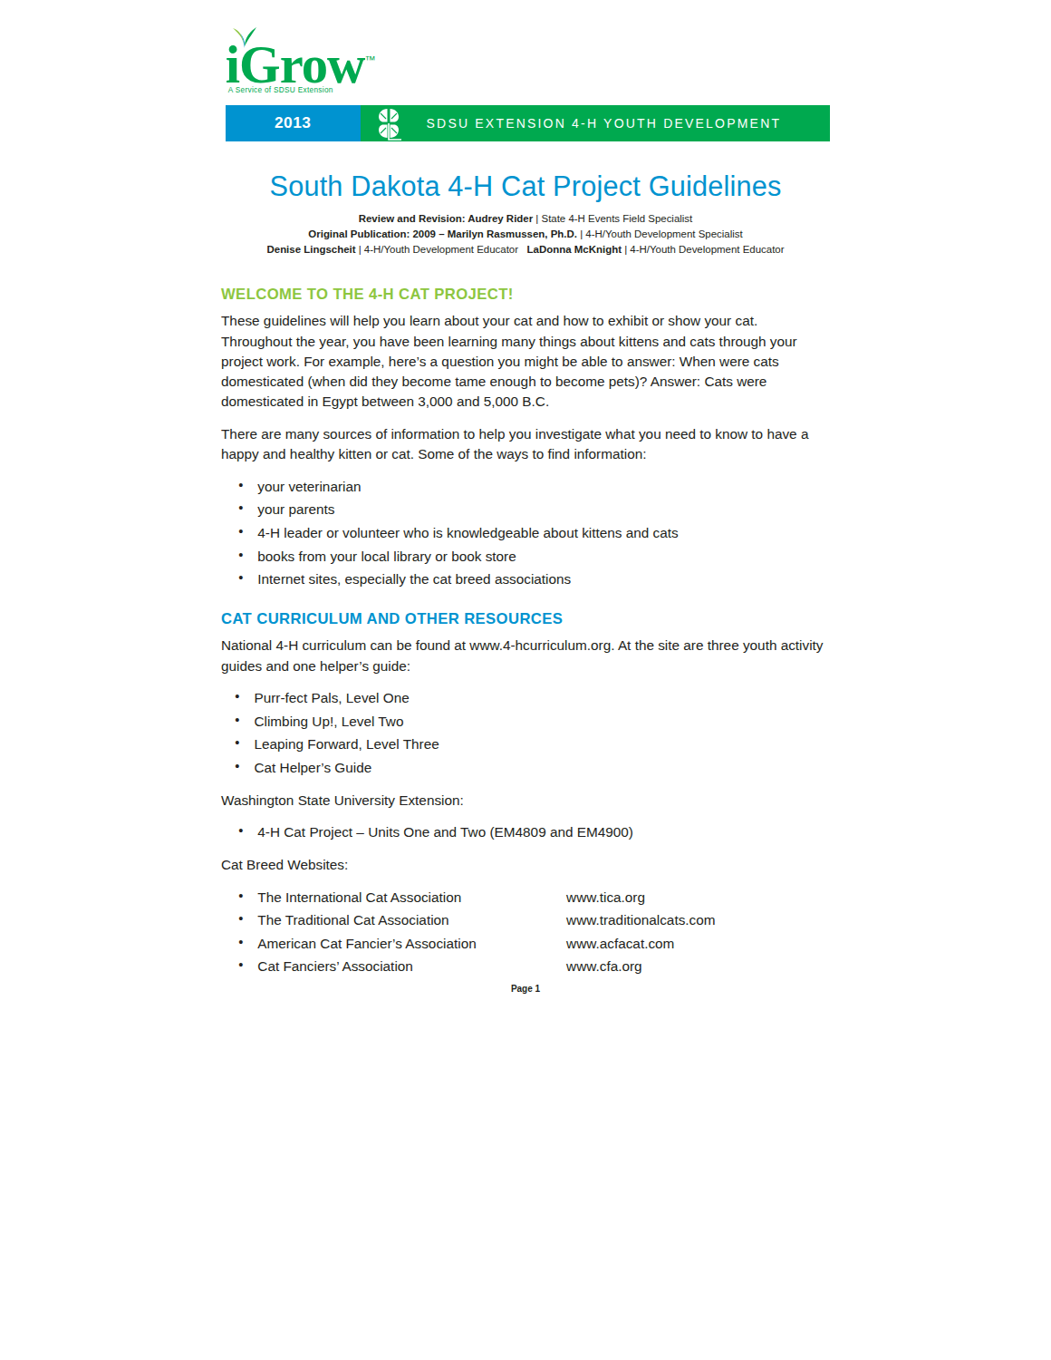iGrow™
A Service of SDSU Extension
2013
SDSU EXTENSION 4-H YOUTH DEVELOPMENT
South Dakota 4-H Cat Project Guidelines
Review and Revision: Audrey Rider | State 4-H Events Field Specialist
Original Publication: 2009 – Marilyn Rasmussen, Ph.D. | 4-H/Youth Development Specialist
Denise Lingscheit | 4-H/Youth Development Educator LaDonna McKnight | 4-H/Youth Development Educator
WELCOME TO THE 4-H CAT PROJECT!
These guidelines will help you learn about your cat and how to exhibit or show your cat. Throughout the year, you have been learning many things about kittens and cats through your project work. For example, here’s a question you might be able to answer: When were cats domesticated (when did they become tame enough to become pets)? Answer: Cats were domesticated in Egypt between 3,000 and 5,000 B.C.
There are many sources of information to help you investigate what you need to know to have a happy and healthy kitten or cat. Some of the ways to find information:
your veterinarian
your parents
4-H leader or volunteer who is knowledgeable about kittens and cats
books from your local library or book store
Internet sites, especially the cat breed associations
CAT CURRICULUM AND OTHER RESOURCES
National 4-H curriculum can be found at www.4-hcurriculum.org. At the site are three youth activity guides and one helper’s guide:
Purr-fect Pals, Level One
Climbing Up!, Level Two
Leaping Forward, Level Three
Cat Helper’s Guide
Washington State University Extension:
4-H Cat Project – Units One and Two (EM4809 and EM4900)
Cat Breed Websites:
The International Cat Associationwww.tica.org
The Traditional Cat Associationwww.traditionalcats.com
American Cat Fancier’s Associationwww.acfacat.com
Cat Fanciers’ Associationwww.cfa.org
Page 1